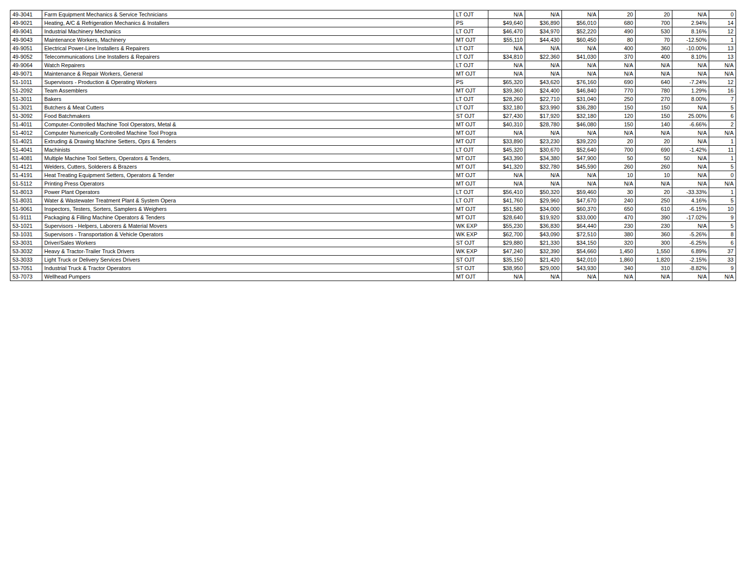| 49-3041 | Farm Equipment Mechanics & Service Technicians | LT OJT | N/A | N/A | N/A | 20 | 20 | N/A | 0 |
| 49-9021 | Heating, A/C & Refrigeration Mechanics & Installers | PS | $49,640 | $36,890 | $56,010 | 680 | 700 | 2.94% | 14 |
| 49-9041 | Industrial Machinery Mechanics | LT OJT | $46,470 | $34,970 | $52,220 | 490 | 530 | 8.16% | 12 |
| 49-9043 | Maintenance Workers, Machinery | MT OJT | $55,110 | $44,430 | $60,450 | 80 | 70 | -12.50% | 1 |
| 49-9051 | Electrical Power-Line Installers & Repairers | LT OJT | N/A | N/A | N/A | 400 | 360 | -10.00% | 13 |
| 49-9052 | Telecommunications Line Installers & Repairers | LT OJT | $34,810 | $22,360 | $41,030 | 370 | 400 | 8.10% | 13 |
| 49-9064 | Watch Repairers | LT OJT | N/A | N/A | N/A | N/A | N/A | N/A | N/A |
| 49-9071 | Maintenance & Repair Workers, General | MT OJT | N/A | N/A | N/A | N/A | N/A | N/A | N/A |
| 51-1011 | Supervisors - Production & Operating Workers | PS | $65,320 | $43,620 | $76,160 | 690 | 640 | -7.24% | 12 |
| 51-2092 | Team Assemblers | MT OJT | $39,360 | $24,400 | $46,840 | 770 | 780 | 1.29% | 16 |
| 51-3011 | Bakers | LT OJT | $28,260 | $22,710 | $31,040 | 250 | 270 | 8.00% | 7 |
| 51-3021 | Butchers & Meat Cutters | LT OJT | $32,180 | $23,990 | $36,280 | 150 | 150 | N/A | 5 |
| 51-3092 | Food Batchmakers | ST OJT | $27,430 | $17,920 | $32,180 | 120 | 150 | 25.00% | 6 |
| 51-4011 | Computer-Controlled Machine Tool Operators, Metal & | MT OJT | $40,310 | $28,780 | $46,080 | 150 | 140 | -6.66% | 2 |
| 51-4012 | Computer Numerically Controlled Machine Tool Progra | MT OJT | N/A | N/A | N/A | N/A | N/A | N/A | N/A |
| 51-4021 | Extruding & Drawing Machine Setters, Oprs & Tenders | MT OJT | $33,890 | $23,230 | $39,220 | 20 | 20 | N/A | 1 |
| 51-4041 | Machinists | LT OJT | $45,320 | $30,670 | $52,640 | 700 | 690 | -1.42% | 11 |
| 51-4081 | Multiple Machine Tool Setters, Operators & Tenders, | MT OJT | $43,390 | $34,380 | $47,900 | 50 | 50 | N/A | 1 |
| 51-4121 | Welders, Cutters, Solderers & Brazers | MT OJT | $41,320 | $32,780 | $45,590 | 260 | 260 | N/A | 5 |
| 51-4191 | Heat Treating Equipment Setters, Operators & Tender | MT OJT | N/A | N/A | N/A | 10 | 10 | N/A | 0 |
| 51-5112 | Printing Press Operators | MT OJT | N/A | N/A | N/A | N/A | N/A | N/A | N/A |
| 51-8013 | Power Plant Operators | LT OJT | $56,410 | $50,320 | $59,460 | 30 | 20 | -33.33% | 1 |
| 51-8031 | Water & Wastewater Treatment Plant & System Opera | LT OJT | $41,760 | $29,960 | $47,670 | 240 | 250 | 4.16% | 5 |
| 51-9061 | Inspectors, Testers, Sorters, Samplers & Weighers | MT OJT | $51,580 | $34,000 | $60,370 | 650 | 610 | -6.15% | 10 |
| 51-9111 | Packaging & Filling Machine Operators & Tenders | MT OJT | $28,640 | $19,920 | $33,000 | 470 | 390 | -17.02% | 9 |
| 53-1021 | Supervisors - Helpers, Laborers & Material Movers | WK EXP | $55,230 | $36,830 | $64,440 | 230 | 230 | N/A | 5 |
| 53-1031 | Supervisors - Transportation & Vehicle Operators | WK EXP | $62,700 | $43,090 | $72,510 | 380 | 360 | -5.26% | 8 |
| 53-3031 | Driver/Sales Workers | ST OJT | $29,880 | $21,330 | $34,150 | 320 | 300 | -6.25% | 6 |
| 53-3032 | Heavy & Tractor-Trailer Truck Drivers | WK EXP | $47,240 | $32,390 | $54,660 | 1,450 | 1,550 | 6.89% | 37 |
| 53-3033 | Light Truck or Delivery Services Drivers | ST OJT | $35,150 | $21,420 | $42,010 | 1,860 | 1,820 | -2.15% | 33 |
| 53-7051 | Industrial Truck & Tractor Operators | ST OJT | $38,950 | $29,000 | $43,930 | 340 | 310 | -8.82% | 9 |
| 53-7073 | Wellhead Pumpers | MT OJT | N/A | N/A | N/A | N/A | N/A | N/A | N/A |